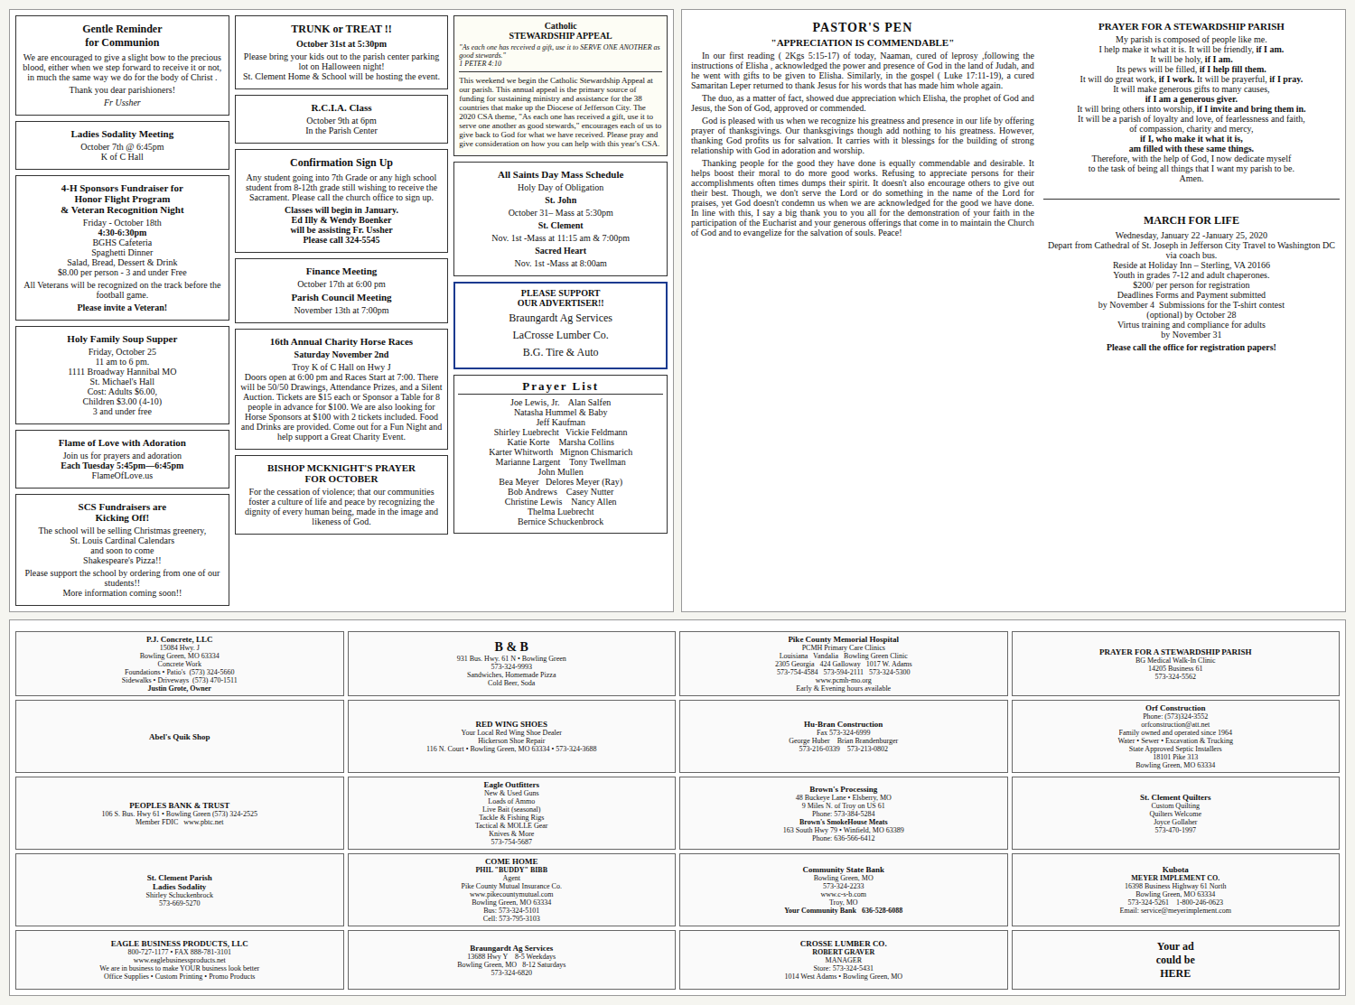Gentle Reminder
for Communion
We are encouraged to give a slight bow to the precious blood, either when we step forward to receive it or not, in much the same way we do for the body of Christ .
Thank you dear parishioners!
Fr Ussher
Ladies Sodality Meeting
October 7th @ 6:45pm
K of C Hall
4-H Sponsors Fundraiser for
Honor Flight Program
& Veteran Recognition Night
Friday - October 18th
4:30-6:30pm
BGHS Cafeteria
Spaghetti Dinner
Salad, Bread, Dessert & Drink
$8.00 per person - 3 and under Free
All Veterans will be recognized on the track before the football game.
Please invite a Veteran!
Holy Family Soup Supper
Friday, October 25
11 am to 6 pm.
1111 Broadway Hannibal MO
St. Michael's Hall
Cost: Adults $6.00,
Children $3.00 (4-10)
3 and under free
Flame of Love with Adoration
Join us for prayers and adoration
Each Tuesday 5:45pm—6:45pm
FlameOfLove.us
SCS Fundraisers are
Kicking Off!
The school will be selling Christmas greenery,
St. Louis Cardinal Calendars
and soon to come
Shakespeare's Pizza!!
Please support the school by ordering from one of our students!!
More information coming soon!!
TRUNK or TREAT !!
October 31st at 5:30pm
Please bring your kids out to the parish center parking lot on Halloween night!
St. Clement Home & School will be hosting the event.
R.C.I.A. Class
October 9th at 6pm
In the Parish Center
Confirmation Sign Up
Any student going into 7th Grade or any high school student from 8-12th grade still wishing to receive the Sacrament. Please call the church office to sign up.
Classes will begin in January.
Ed Illy & Wendy Boenker
will be assisting Fr. Ussher
Please call 324-5545
Finance Meeting
October 17th at 6:00 pm
Parish Council Meeting
November 13th at 7:00pm
16th Annual Charity Horse Races
Saturday November 2nd
Troy K of C Hall on Hwy J
Doors open at 6:00 pm and Races Start at 7:00. There will be 50/50 Drawings, Attendance Prizes, and a Silent Auction. Tickets are $15 each or Sponsor a Table for 8 people in advance for $100. We are also looking for Horse Sponsors at $100 with 2 tickets included. Food and Drinks are provided. Come out for a Fun Night and help support a Great Charity Event.
BISHOP MCKNIGHT'S PRAYER
FOR OCTOBER
For the cessation of violence; that our communities foster a culture of life and peace by recognizing the dignity of every human being, made in the image and likeness of God.
Catholic
STEWARDSHIP APPEAL
"As each one has received a gift, use it to SERVE ONE ANOTHER as good stewards."
1 PETER 4:10
This weekend we begin the Catholic Stewardship Appeal at our parish. This annual appeal is the primary source of funding for sustaining ministry and assistance for the 38 countries that make up the Diocese of Jefferson City. The 2020 CSA theme, "As each one has received a gift, use it to serve one another as good stewards," encourages each of us to give back to God for what we have received. Please pray and give consideration on how you can help with this year's CSA.
All Saints Day Mass Schedule
Holy Day of Obligation
St. John
October 31– Mass at 5:30pm
St. Clement
Nov. 1st -Mass at 11:15 am & 7:00pm
Sacred Heart
Nov. 1st -Mass at 8:00am
PLEASE SUPPORT
OUR ADVERTISER!!
Braungardt Ag Services
LaCrosse Lumber Co.
B.G. Tire & Auto
Prayer List
Joe Lewis, Jr. Alan Salfen
Natasha Hummel & Baby
Jeff Kaufman
Shirley Luebrecht Vickie Feldmann
Katie Korte Marsha Collins
Karter Whitworth Mignon Chismarich
Marianne Largent Tony Twellman
John Mullen
Bea Meyer Delores Meyer (Ray)
Bob Andrews Casey Nutter
Christine Lewis Nancy Allen
Thelma Luebrecht
Bernice Schuckenbrock
PASTOR'S PEN
"APPRECIATION IS COMMENDABLE"
In our first reading ( 2Kgs 5:15-17) of today, Naaman, cured of leprosy ,following the instructions of Elisha , acknowledged the power and presence of God in the land of Judah, and he went with gifts to be given to Elisha. Similarly, in the gospel ( Luke 17:11-19), a cured Samaritan Leper returned to thank Jesus for his words that has made him whole again.
The duo, as a matter of fact, showed due appreciation which Elisha, the prophet of God and Jesus, the Son of God, approved or commended.
God is pleased with us when we recognize his greatness and presence in our life by offering prayer of thanksgivings. Our thanksgivings though add nothing to his greatness. However, thanking God profits us for salvation. It carries with it blessings for the building of strong relationship with God in adoration and worship.
Thanking people for the good they have done is equally commendable and desirable. It helps boost their moral to do more good works. Refusing to appreciate persons for their accomplishments often times dumps their spirit. It doesn't also encourage others to give out their best. Though, we don't serve the Lord or do something in the name of the Lord for praises, yet God doesn't condemn us when we are acknowledged for the good we have done. In line with this, I say a big thank you to you all for the demonstration of your faith in the participation of the Eucharist and your generous offerings that come in to maintain the Church of God and to evangelize for the salvation of souls. Peace!
PRAYER FOR A STEWARDSHIP PARISH
My parish is composed of people like me.
I help make it what it is. It will be friendly, if I am.
It will be holy, if I am.
Its pews will be filled, if I help fill them.
It will do great work, if I work. It will be prayerful, if I pray.
It will make generous gifts to many causes,
if I am a generous giver.
It will bring others into worship, if I invite and bring them in.
It will be a parish of loyalty and love, of fearlessness and faith,
of compassion, charity and mercy,
if I, who make it what it is,
am filled with these same things.
Therefore, with the help of God, I now dedicate myself
to the task of being all things that I want my parish to be.
Amen.
MARCH FOR LIFE
Wednesday, January 22 -January 25, 2020
Depart from Cathedral of St. Joseph in Jefferson City Travel to Washington DC via coach bus.
Reside at Holiday Inn – Sterling, VA 20166
Youth in grades 7-12 and adult chaperones.
$200/ per person for registration
Deadlines Forms and Payment submitted
by November 4 Submissions for the T-shirt contest
(optional) by October 28
Virtus training and compliance for adults
by November 31
Please call the office for registration papers!
P.J. Concrete, LLC
15084 Hwy. J
Bowling Green, MO 63334
Concrete Work
Foundations • Patio's (573) 324-5660
Sidewalks • Driveways (573) 470-1511
Justin Grote, Owner
B & B
931 Bus. Hwy. 61 N • Bowling Green
573-324-9993
Sandwiches, Homemade Pizza
Cold Beer, Soda
Pike County Memorial Hospital
PCMH Primary Care Clinics
Louisiana Vandalia Bowling Green Clinic
2305 Georgia 424 Galloway 1017 W. Adams
573-754-4584 573-594-2111 573-324-5300
www.pcmh-mo.org
Early & Evening hours available
PRAYER FOR A STEWARDSHIP PARISH
BG Medical Walk-In Clinic
14205 Business 61
573-324-5562
Abel's Quik Shop
RED WING SHOES
Your Local Red Wing Shoe Dealer
Hickerson Shoe Repair
116 N. Court • Bowling Green, MO 63334 • 573-324-3688
Hu-Bran Construction
Fax 573-324-6999
George Huber Brian Brandenburger
573-216-0339 573-213-0802
Orf Construction
Phone: (573)324-3552
orfconstruction@att.net
Family owned and operated since 1964
Water • Sewer • Excavation & Trucking
State Approved Septic Installers
18101 Pike 313
Bowling Green, MO 63334
PEOPLES BANK & TRUST
106 S. Bus. Hwy 61 • Bowling Green (573) 324-2525
Member FDIC www.pbtc.net
Eagle Outfitters
New & Used Guns
Loads of Ammo
Live Bait (seasonal)
Tackle & Fishing Rigs
Tactical & MOLLE Gear
Knives & More
573-754-5687
Brown's Processing
48 Buckeye Lane • Elsberry, MO
9 Miles N. of Troy on US 61
Phone: 573-384-5284
Brown's SmokeHouse Meats
163 South Hwy 79 • Winfield, MO 63389
Phone: 636-566-6412
St. Clement Quilters
Custom Quilting
Quilters Welcome
Joyce Gollaher
573-470-1997
St. Clement Parish
Ladies Sodality
Shirley Schuckenbrock
573-669-5270
COME HOME
PHIL "BUDDY" BIBB
Agent
Pike County Mutual Insurance Co.
www.pikecountymutual.com
Bowling Green, MO 63334
Bus: 573-324-5101
Cell: 573-795-3103
Community State Bank
Bowling Green, MO
573-324-2233
www.c-s-b.com
Troy, MO
Your Community Bank 636-528-6088
Kubota
MEYER IMPLEMENT CO.
16398 Business Highway 61 North
Bowling Green, MO 63334
573-324-5261 1-800-246-0623
Email: service@meyerimplement.com
EAGLE BUSINESS PRODUCTS, LLC
800-727-1177 • FAX 888-781-3101
www.eaglebusinessproducts.net
We are in business to make YOUR business look better
Office Supplies • Custom Printing • Promo Products
Braungardt Ag Services
13688 Hwy Y 8-5 Weekdays
Bowling Green, MO 8-12 Saturdays
573-324-6820
CROSSE LUMBER CO.
ROBERT GRAVER
MANAGER
Store: 573-324-5431
1014 West Adams • Bowling Green, MO
Your ad
could be
HERE